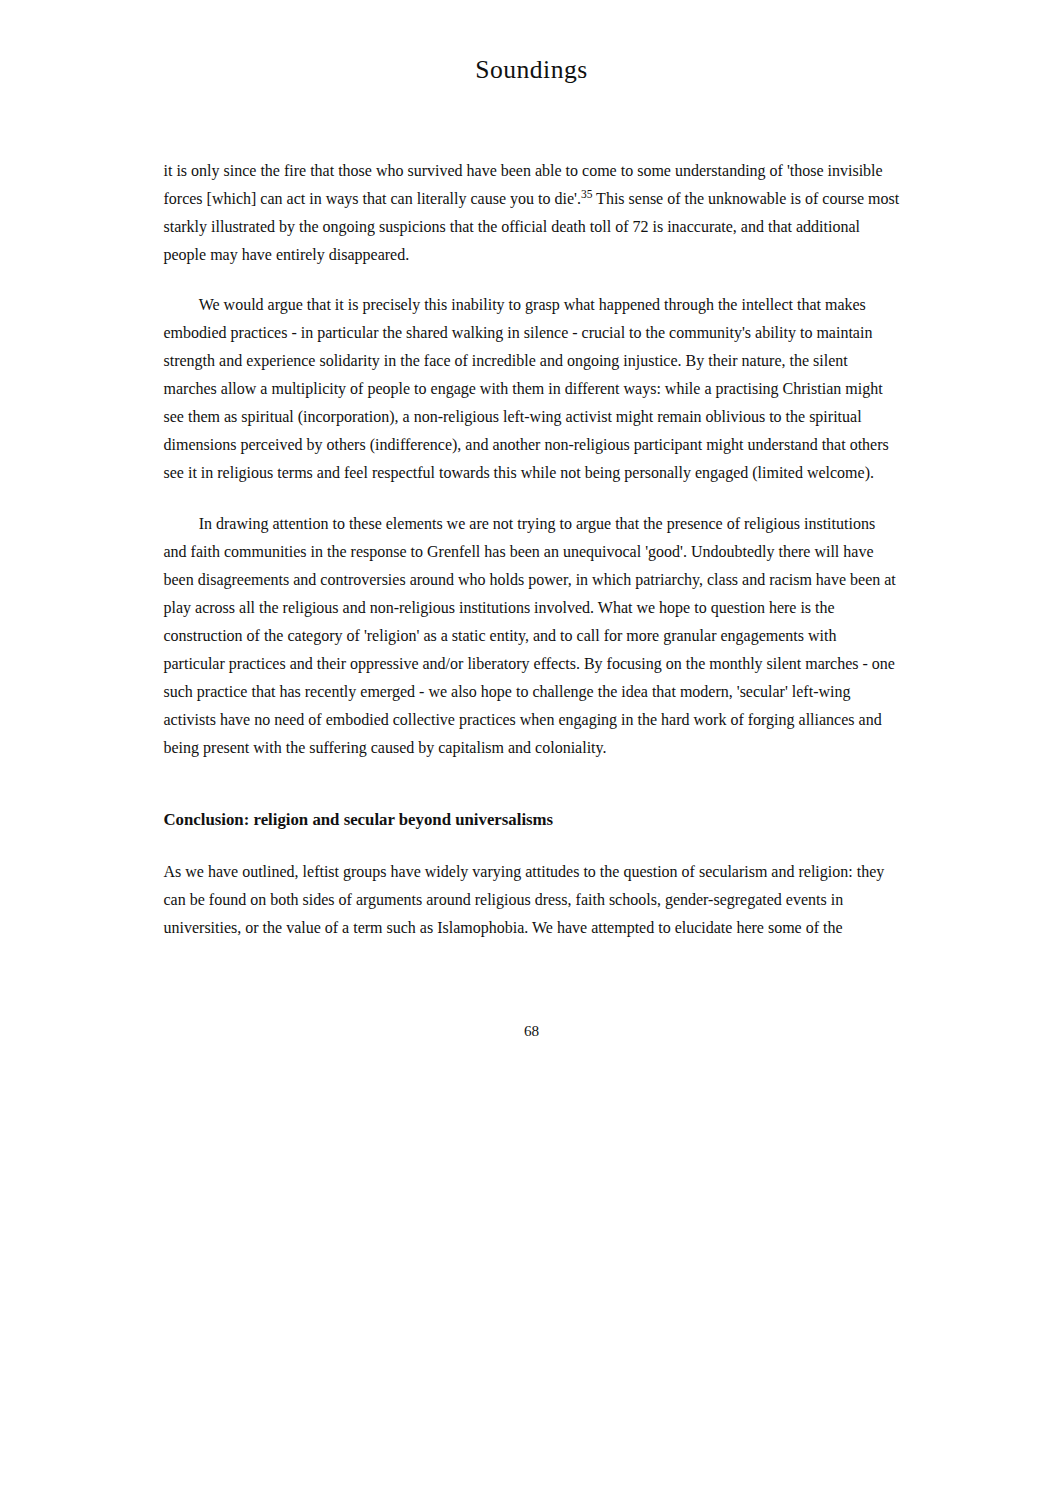Soundings
it is only since the fire that those who survived have been able to come to some understanding of 'those invisible forces [which] can act in ways that can literally cause you to die'.35 This sense of the unknowable is of course most starkly illustrated by the ongoing suspicions that the official death toll of 72 is inaccurate, and that additional people may have entirely disappeared.
We would argue that it is precisely this inability to grasp what happened through the intellect that makes embodied practices - in particular the shared walking in silence - crucial to the community's ability to maintain strength and experience solidarity in the face of incredible and ongoing injustice. By their nature, the silent marches allow a multiplicity of people to engage with them in different ways: while a practising Christian might see them as spiritual (incorporation), a non-religious left-wing activist might remain oblivious to the spiritual dimensions perceived by others (indifference), and another non-religious participant might understand that others see it in religious terms and feel respectful towards this while not being personally engaged (limited welcome).
In drawing attention to these elements we are not trying to argue that the presence of religious institutions and faith communities in the response to Grenfell has been an unequivocal 'good'. Undoubtedly there will have been disagreements and controversies around who holds power, in which patriarchy, class and racism have been at play across all the religious and non-religious institutions involved. What we hope to question here is the construction of the category of 'religion' as a static entity, and to call for more granular engagements with particular practices and their oppressive and/or liberatory effects. By focusing on the monthly silent marches - one such practice that has recently emerged - we also hope to challenge the idea that modern, 'secular' left-wing activists have no need of embodied collective practices when engaging in the hard work of forging alliances and being present with the suffering caused by capitalism and coloniality.
Conclusion: religion and secular beyond universalisms
As we have outlined, leftist groups have widely varying attitudes to the question of secularism and religion: they can be found on both sides of arguments around religious dress, faith schools, gender-segregated events in universities, or the value of a term such as Islamophobia. We have attempted to elucidate here some of the
68